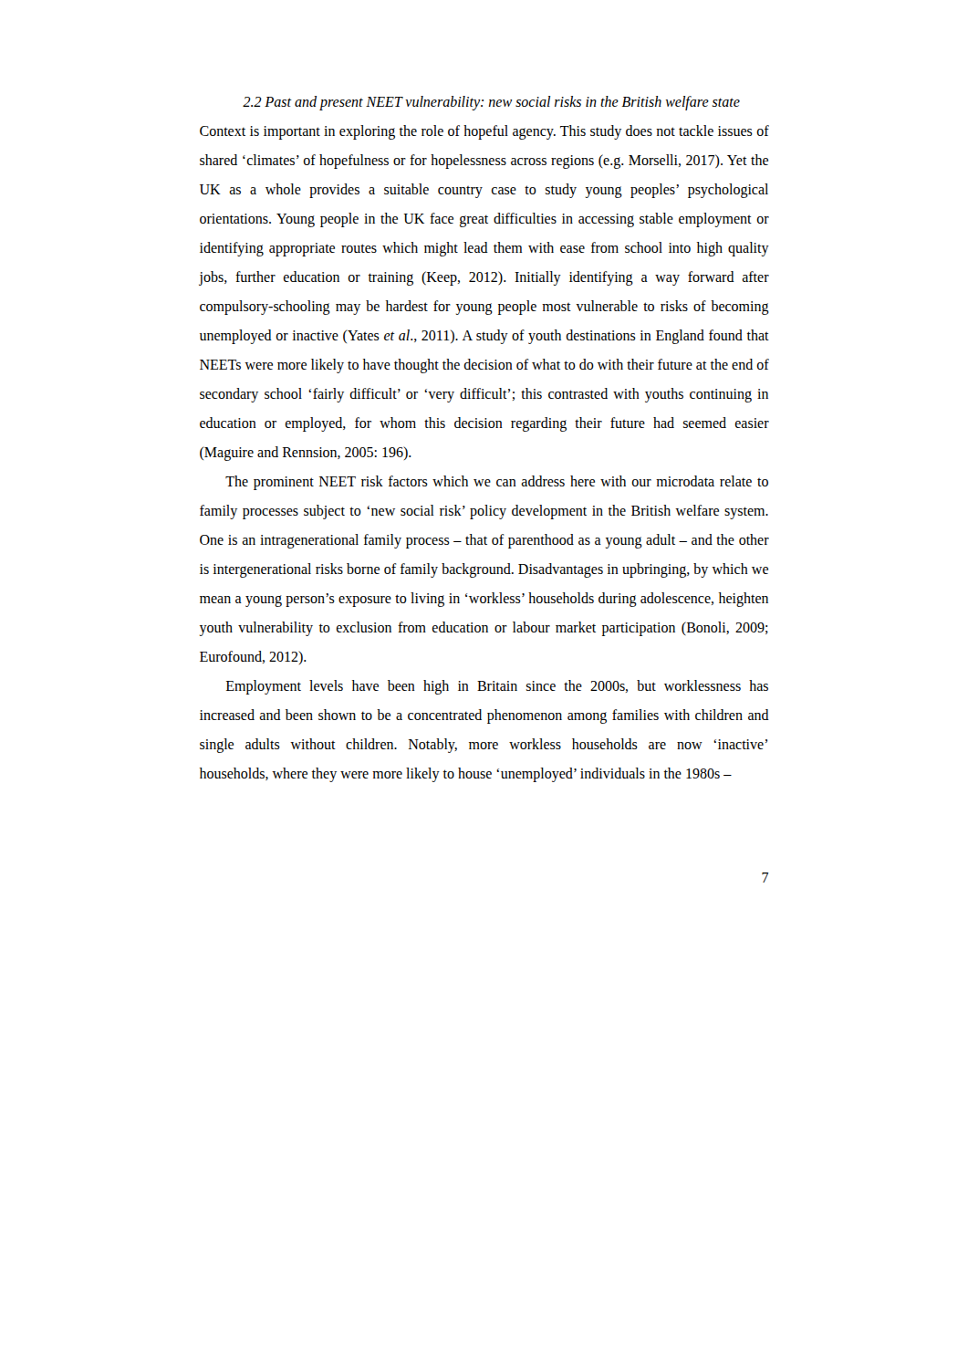2.2 Past and present NEET vulnerability: new social risks in the British welfare state
Context is important in exploring the role of hopeful agency. This study does not tackle issues of shared ‘climates’ of hopefulness or for hopelessness across regions (e.g. Morselli, 2017). Yet the UK as a whole provides a suitable country case to study young peoples’ psychological orientations. Young people in the UK face great difficulties in accessing stable employment or identifying appropriate routes which might lead them with ease from school into high quality jobs, further education or training (Keep, 2012). Initially identifying a way forward after compulsory-schooling may be hardest for young people most vulnerable to risks of becoming unemployed or inactive (Yates et al., 2011). A study of youth destinations in England found that NEETs were more likely to have thought the decision of what to do with their future at the end of secondary school ‘fairly difficult’ or ‘very difficult’; this contrasted with youths continuing in education or employed, for whom this decision regarding their future had seemed easier (Maguire and Rennsion, 2005: 196).
The prominent NEET risk factors which we can address here with our microdata relate to family processes subject to ‘new social risk’ policy development in the British welfare system. One is an intragenerational family process – that of parenthood as a young adult – and the other is intergenerational risks borne of family background. Disadvantages in upbringing, by which we mean a young person’s exposure to living in ‘workless’ households during adolescence, heighten youth vulnerability to exclusion from education or labour market participation (Bonoli, 2009; Eurofound, 2012).
Employment levels have been high in Britain since the 2000s, but worklessness has increased and been shown to be a concentrated phenomenon among families with children and single adults without children. Notably, more workless households are now ‘inactive’ households, where they were more likely to house ‘unemployed’ individuals in the 1980s –
7